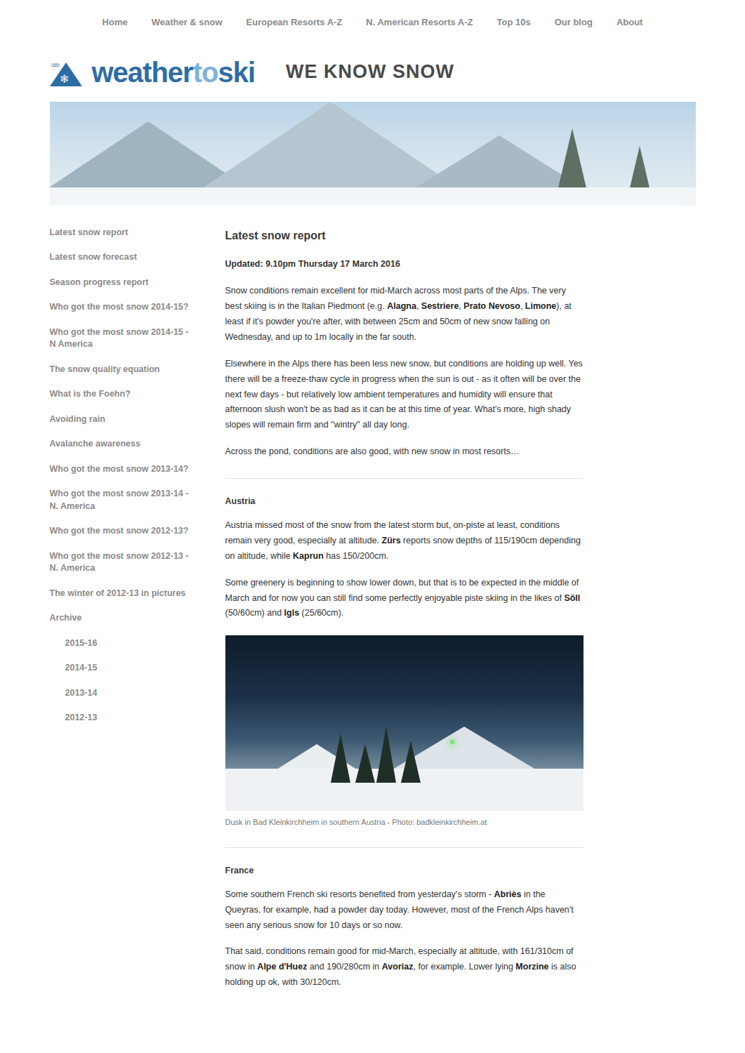Home
Weather & snow
European Resorts A-Z
N. American Resorts A-Z
Top 10s
Our blog
About
≈≈ ❄
weather to ski
WE KNOW SNOW
Latest snow report
Latest snow forecast
Season progress report
Who got the most snow 2014-15?
Who got the most snow 2014-15 - N America
The snow quality equation
What is the Foehn?
Avoiding rain
Avalanche awareness
Who got the most snow 2013-14?
Who got the most snow 2013-14 - N. America
Who got the most snow 2012-13?
Who got the most snow 2012-13 - N. America
The winter of 2012-13 in pictures
Archive
2015-16
2014-15
2013-14
2012-13
Latest snow report
Updated: 9.10pm Thursday 17 March 2016
Snow conditions remain excellent for mid-March across most parts of the Alps. The very best skiing is in the Italian Piedmont (e.g. Alagna, Sestriere, Prato Nevoso, Limone), at least if it's powder you're after, with between 25cm and 50cm of new snow falling on Wednesday, and up to 1m locally in the far south.
Elsewhere in the Alps there has been less new snow, but conditions are holding up well. Yes there will be a freeze-thaw cycle in progress when the sun is out - as it often will be over the next few days - but relatively low ambient temperatures and humidity will ensure that afternoon slush won't be as bad as it can be at this time of year. What's more, high shady slopes will remain firm and "wintry" all day long.
Across the pond, conditions are also good, with new snow in most resorts…
Austria
Austria missed most of the snow from the latest storm but, on-piste at least, conditions remain very good, especially at altitude. Zürs reports snow depths of 115/190cm depending on altitude, while Kaprun has 150/200cm.
Some greenery is beginning to show lower down, but that is to be expected in the middle of March and for now you can still find some perfectly enjoyable piste skiing in the likes of Söll (50/60cm) and Igls (25/60cm).
Dusk in Bad Kleinkirchheim in southern Austria - Photo: badkleinkirchheim.at
France
Some southern French ski resorts benefited from yesterday's storm - Abriès in the Queyras, for example, had a powder day today. However, most of the French Alps haven't seen any serious snow for 10 days or so now.
That said, conditions remain good for mid-March, especially at altitude, with 161/310cm of snow in Alpe d'Huez and 190/280cm in Avoriaz, for example. Lower lying Morzine is also holding up ok, with 30/120cm.